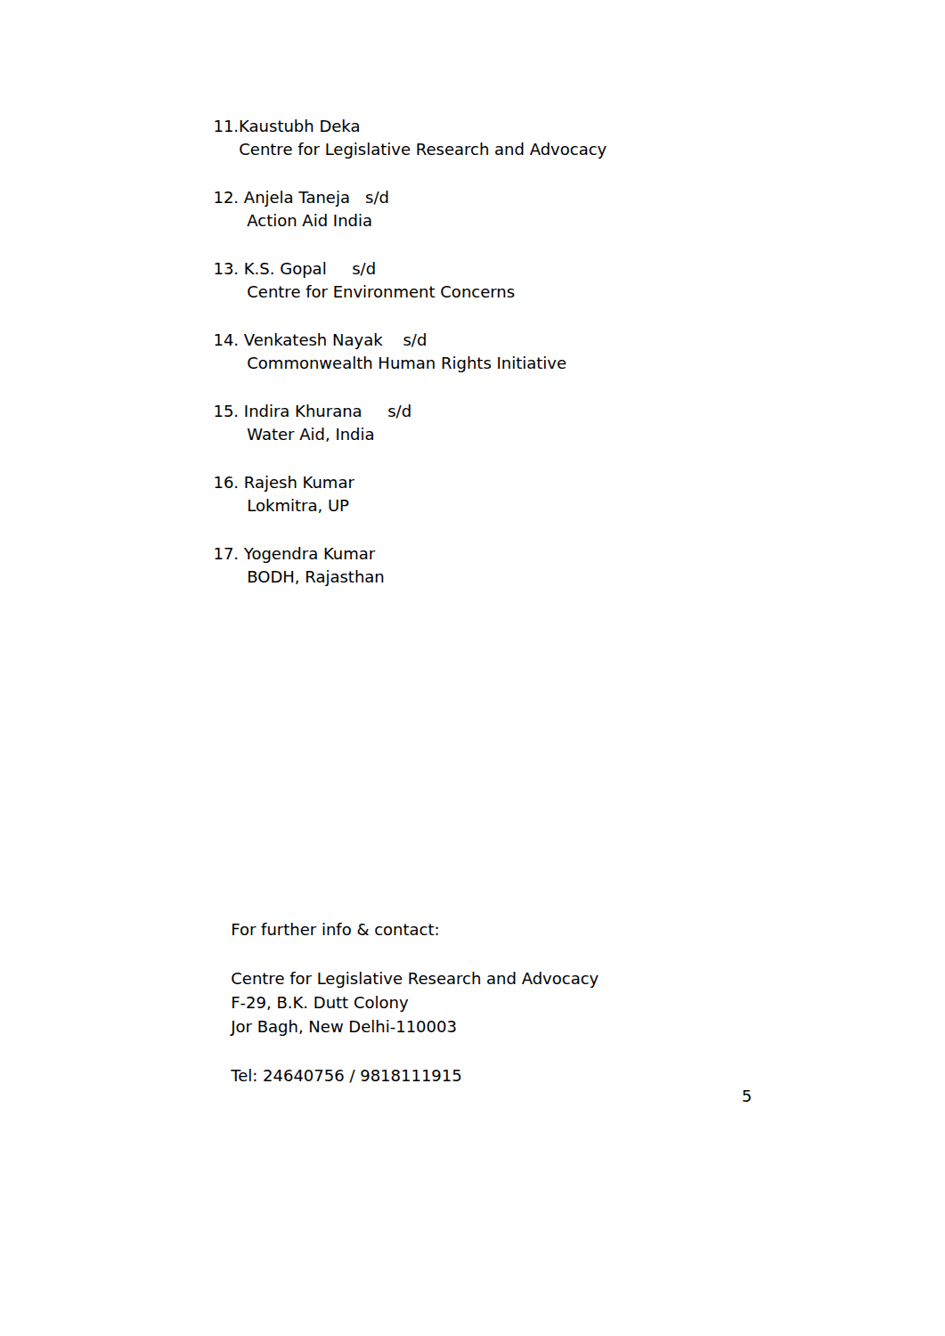11.Kaustubh Deka Centre for Legislative Research and Advocacy
12. Anjela Taneja s/d Action Aid India
13. K.S. Gopal s/d Centre for Environment Concerns
14. Venkatesh Nayak s/d Commonwealth Human Rights Initiative
15. Indira Khurana s/d Water Aid, India
16. Rajesh Kumar Lokmitra, UP
17. Yogendra Kumar BODH, Rajasthan
For further info & contact:
Centre for Legislative Research and Advocacy
F-29, B.K. Dutt Colony
Jor Bagh, New Delhi-110003
Tel: 24640756 / 9818111915
5